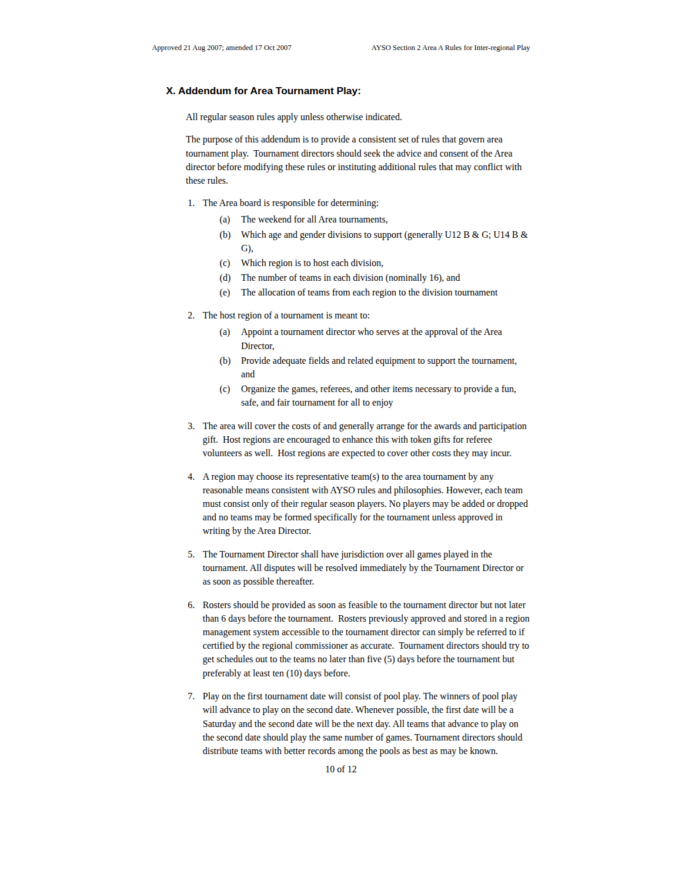Approved 21 Aug 2007; amended 17 Oct 2007
AYSO Section 2 Area A Rules for Inter-regional Play
X. Addendum for Area Tournament Play:
All regular season rules apply unless otherwise indicated.
The purpose of this addendum is to provide a consistent set of rules that govern area tournament play. Tournament directors should seek the advice and consent of the Area director before modifying these rules or instituting additional rules that may conflict with these rules.
The Area board is responsible for determining:
The weekend for all Area tournaments,
Which age and gender divisions to support (generally U12 B & G; U14 B & G),
Which region is to host each division,
The number of teams in each division (nominally 16), and
The allocation of teams from each region to the division tournament
The host region of a tournament is meant to:
Appoint a tournament director who serves at the approval of the Area Director,
Provide adequate fields and related equipment to support the tournament, and
Organize the games, referees, and other items necessary to provide a fun, safe, and fair tournament for all to enjoy
The area will cover the costs of and generally arrange for the awards and participation gift. Host regions are encouraged to enhance this with token gifts for referee volunteers as well. Host regions are expected to cover other costs they may incur.
A region may choose its representative team(s) to the area tournament by any reasonable means consistent with AYSO rules and philosophies. However, each team must consist only of their regular season players. No players may be added or dropped and no teams may be formed specifically for the tournament unless approved in writing by the Area Director.
The Tournament Director shall have jurisdiction over all games played in the tournament. All disputes will be resolved immediately by the Tournament Director or as soon as possible thereafter.
Rosters should be provided as soon as feasible to the tournament director but not later than 6 days before the tournament. Rosters previously approved and stored in a region management system accessible to the tournament director can simply be referred to if certified by the regional commissioner as accurate. Tournament directors should try to get schedules out to the teams no later than five (5) days before the tournament but preferably at least ten (10) days before.
Play on the first tournament date will consist of pool play. The winners of pool play will advance to play on the second date. Whenever possible, the first date will be a Saturday and the second date will be the next day. All teams that advance to play on the second date should play the same number of games. Tournament directors should distribute teams with better records among the pools as best as may be known.
10 of 12